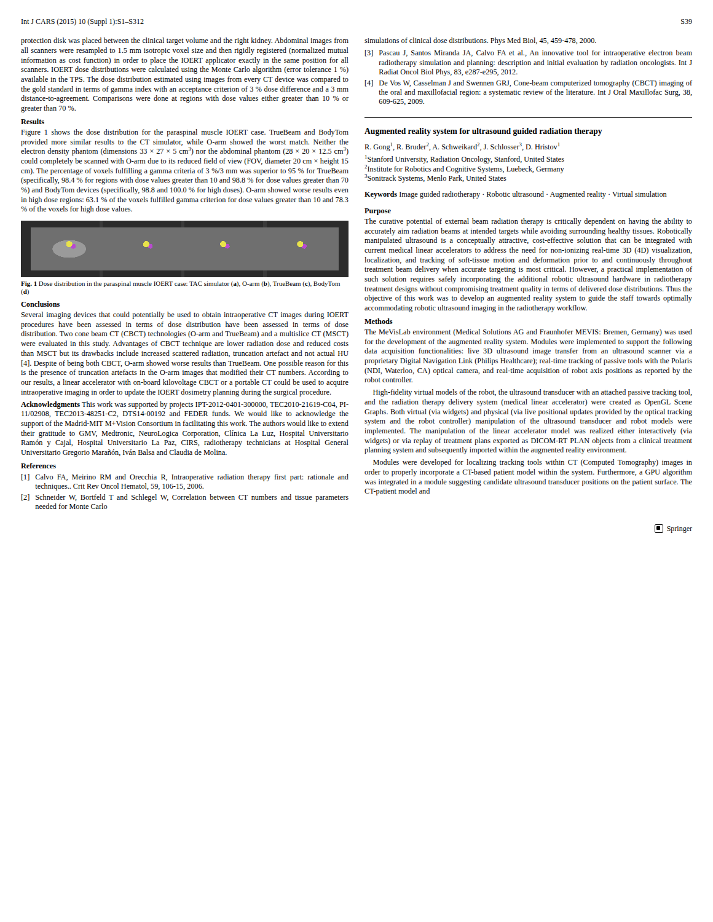Int J CARS (2015) 10 (Suppl 1):S1–S312 S39
protection disk was placed between the clinical target volume and the right kidney. Abdominal images from all scanners were resampled to 1.5 mm isotropic voxel size and then rigidly registered (normalized mutual information as cost function) in order to place the IOERT applicator exactly in the same position for all scanners. IOERT dose distributions were calculated using the Monte Carlo algorithm (error tolerance 1 %) available in the TPS. The dose distribution estimated using images from every CT device was compared to the gold standard in terms of gamma index with an acceptance criterion of 3 % dose difference and a 3 mm distance-to-agreement. Comparisons were done at regions with dose values either greater than 10 % or greater than 70 %.
Results
Figure 1 shows the dose distribution for the paraspinal muscle IOERT case. TrueBeam and BodyTom provided more similar results to the CT simulator, while O-arm showed the worst match. Neither the electron density phantom (dimensions 33 × 27 × 5 cm3) nor the abdominal phantom (28 × 20 × 12.5 cm3) could completely be scanned with O-arm due to its reduced field of view (FOV, diameter 20 cm × height 15 cm). The percentage of voxels fulfilling a gamma criteria of 3 %/3 mm was superior to 95 % for TrueBeam (specifically, 98.4 % for regions with dose values greater than 10 and 98.8 % for dose values greater than 70 %) and BodyTom devices (specifically, 98.8 and 100.0 % for high doses). O-arm showed worse results even in high dose regions: 63.1 % of the voxels fulfilled gamma criterion for dose values greater than 10 and 78.3 % of the voxels for high dose values.
Fig. 1 Dose distribution in the paraspinal muscle IOERT case: TAC simulator (a), O-arm (b), TrueBeam (c), BodyTom (d)
Conclusions
Several imaging devices that could potentially be used to obtain intraoperative CT images during IOERT procedures have been assessed in terms of dose distribution have been assessed in terms of dose distribution. Two cone beam CT (CBCT) technologies (O-arm and TrueBeam) and a multislice CT (MSCT) were evaluated in this study. Advantages of CBCT technique are lower radiation dose and reduced costs than MSCT but its drawbacks include increased scattered radiation, truncation artefact and not actual HU [4]. Despite of being both CBCT, O-arm showed worse results than TrueBeam. One possible reason for this is the presence of truncation artefacts in the O-arm images that modified their CT numbers. According to our results, a linear accelerator with on-board kilovoltage CBCT or a portable CT could be used to acquire intraoperative imaging in order to update the IOERT dosimetry planning during the surgical procedure.
Acknowledgments This work was supported by projects IPT-2012-0401-300000, TEC2010-21619-C04, PI-11/02908, TEC2013-48251-C2, DTS14-00192 and FEDER funds. We would like to acknowledge the support of the Madrid-MIT M+Vision Consortium in facilitating this work. The authors would like to extend their gratitude to GMV, Medtronic, NeuroLogica Corporation, Clínica La Luz, Hospital Universitario Ramón y Cajal, Hospital Universitario La Paz, CIRS, radiotherapy technicians at Hospital General Universitario Gregorio Marañón, Iván Balsa and Claudia de Molina.
References
Calvo FA, Meirino RM and Orecchia R, Intraoperative radiation therapy first part: rationale and techniques.. Crit Rev Oncol Hematol, 59, 106-15, 2006.
Schneider W, Bortfeld T and Schlegel W, Correlation between CT numbers and tissue parameters needed for Monte Carlo
simulations of clinical dose distributions. Phys Med Biol, 45, 459-478, 2000.
Pascau J, Santos Miranda JA, Calvo FA et al., An innovative tool for intraoperative electron beam radiotherapy simulation and planning: description and initial evaluation by radiation oncologists. Int J Radiat Oncol Biol Phys, 83, e287-e295, 2012.
De Vos W, Casselman J and Swennen GRJ, Cone-beam computerized tomography (CBCT) imaging of the oral and maxillofacial region: a systematic review of the literature. Int J Oral Maxillofac Surg, 38, 609-625, 2009.
Augmented reality system for ultrasound guided radiation therapy
R. Gong1, R. Bruder2, A. Schweikard2, J. Schlosser3, D. Hristov1
1Stanford University, Radiation Oncology, Stanford, United States
2Institute for Robotics and Cognitive Systems, Luebeck, Germany
3Sonitrack Systems, Menlo Park, United States
Keywords Image guided radiotherapy · Robotic ultrasound · Augmented reality · Virtual simulation
Purpose
The curative potential of external beam radiation therapy is critically dependent on having the ability to accurately aim radiation beams at intended targets while avoiding surrounding healthy tissues. Robotically manipulated ultrasound is a conceptually attractive, cost-effective solution that can be integrated with current medical linear accelerators to address the need for non-ionizing real-time 3D (4D) visualization, localization, and tracking of soft-tissue motion and deformation prior to and continuously throughout treatment beam delivery when accurate targeting is most critical. However, a practical implementation of such solution requires safely incorporating the additional robotic ultrasound hardware in radiotherapy treatment designs without compromising treatment quality in terms of delivered dose distributions. Thus the objective of this work was to develop an augmented reality system to guide the staff towards optimally accommodating robotic ultrasound imaging in the radiotherapy workflow.
Methods
The MeVisLab environment (Medical Solutions AG and Fraunhofer MEVIS: Bremen, Germany) was used for the development of the augmented reality system. Modules were implemented to support the following data acquisition functionalities: live 3D ultrasound image transfer from an ultrasound scanner via a proprietary Digital Navigation Link (Philips Healthcare); real-time tracking of passive tools with the Polaris (NDI, Waterloo, CA) optical camera, and real-time acquisition of robot axis positions as reported by the robot controller.
High-fidelity virtual models of the robot, the ultrasound transducer with an attached passive tracking tool, and the radiation therapy delivery system (medical linear accelerator) were created as OpenGL Scene Graphs. Both virtual (via widgets) and physical (via live positional updates provided by the optical tracking system and the robot controller) manipulation of the ultrasound transducer and robot models were implemented. The manipulation of the linear accelerator model was realized either interactively (via widgets) or via replay of treatment plans exported as DICOM-RT PLAN objects from a clinical treatment planning system and subsequently imported within the augmented reality environment.
Modules were developed for localizing tracking tools within CT (Computed Tomography) images in order to properly incorporate a CT-based patient model within the system. Furthermore, a GPU algorithm was integrated in a module suggesting candidate ultrasound transducer positions on the patient surface. The CT-patient model and
Springer